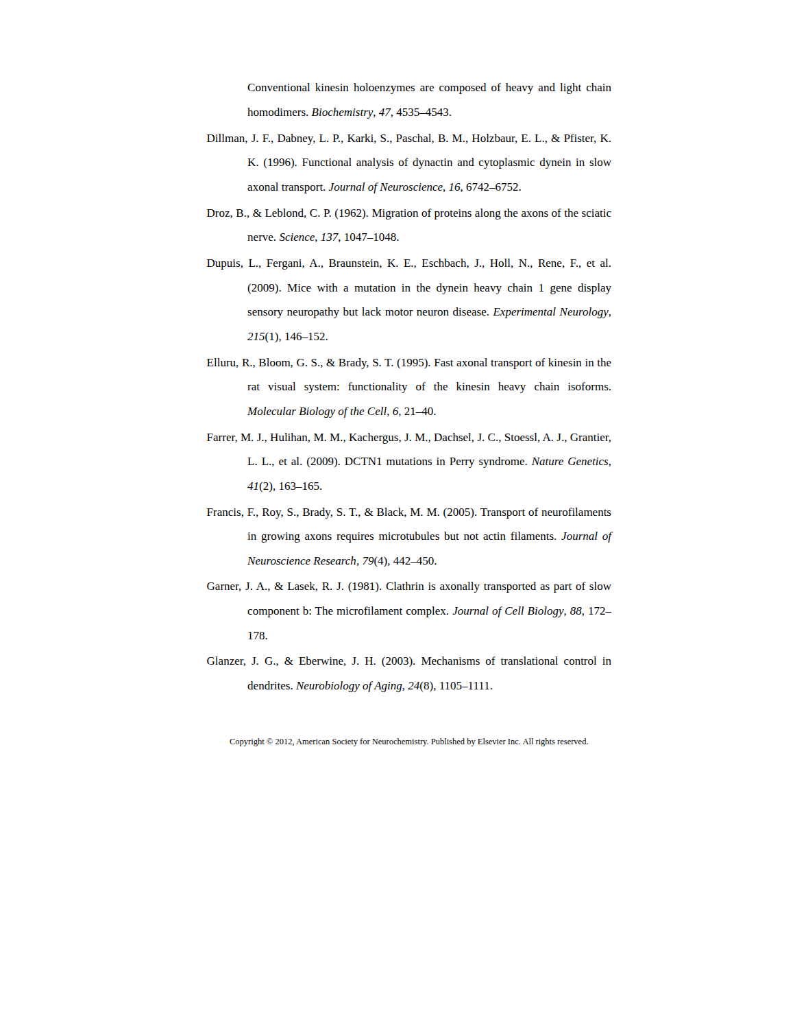Conventional kinesin holoenzymes are composed of heavy and light chain homodimers. Biochemistry, 47, 4535–4543.
Dillman, J. F., Dabney, L. P., Karki, S., Paschal, B. M., Holzbaur, E. L., & Pfister, K. K. (1996). Functional analysis of dynactin and cytoplasmic dynein in slow axonal transport. Journal of Neuroscience, 16, 6742–6752.
Droz, B., & Leblond, C. P. (1962). Migration of proteins along the axons of the sciatic nerve. Science, 137, 1047–1048.
Dupuis, L., Fergani, A., Braunstein, K. E., Eschbach, J., Holl, N., Rene, F., et al. (2009). Mice with a mutation in the dynein heavy chain 1 gene display sensory neuropathy but lack motor neuron disease. Experimental Neurology, 215(1), 146–152.
Elluru, R., Bloom, G. S., & Brady, S. T. (1995). Fast axonal transport of kinesin in the rat visual system: functionality of the kinesin heavy chain isoforms. Molecular Biology of the Cell, 6, 21–40.
Farrer, M. J., Hulihan, M. M., Kachergus, J. M., Dachsel, J. C., Stoessl, A. J., Grantier, L. L., et al. (2009). DCTN1 mutations in Perry syndrome. Nature Genetics, 41(2), 163–165.
Francis, F., Roy, S., Brady, S. T., & Black, M. M. (2005). Transport of neurofilaments in growing axons requires microtubules but not actin filaments. Journal of Neuroscience Research, 79(4), 442–450.
Garner, J. A., & Lasek, R. J. (1981). Clathrin is axonally transported as part of slow component b: The microfilament complex. Journal of Cell Biology, 88, 172–178.
Glanzer, J. G., & Eberwine, J. H. (2003). Mechanisms of translational control in dendrites. Neurobiology of Aging, 24(8), 1105–1111.
Copyright © 2012, American Society for Neurochemistry. Published by Elsevier Inc. All rights reserved.